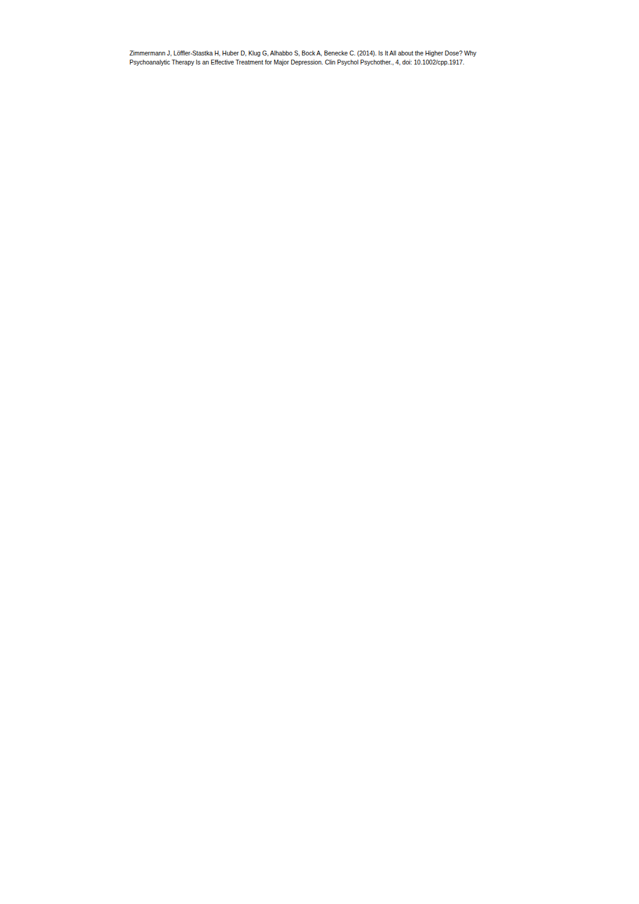Zimmermann J, Löffler-Stastka H, Huber D, Klug G, Alhabbo S, Bock A, Benecke C. (2014). Is It All about the Higher Dose? Why Psychoanalytic Therapy Is an Effective Treatment for Major Depression. Clin Psychol Psychother., 4, doi: 10.1002/cpp.1917.